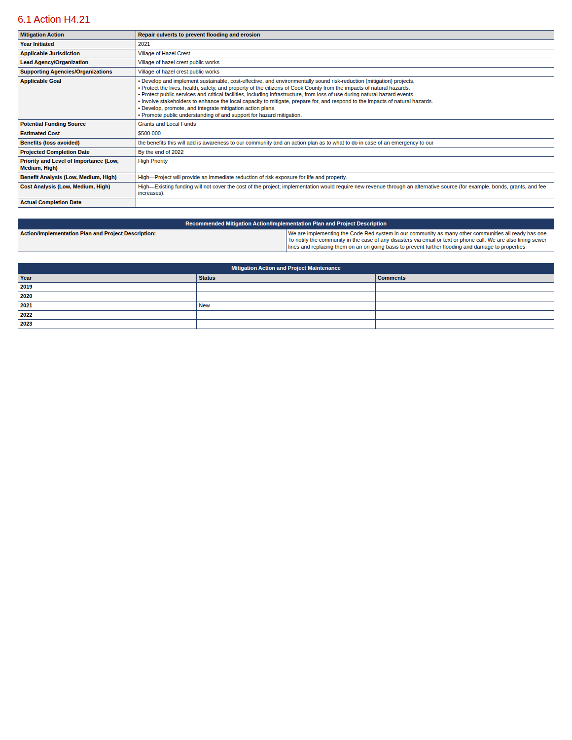6.1 Action H4.21
| Mitigation Action | Repair culverts to prevent flooding and erosion |
| Year Initiated | 2021 |
| Applicable Jurisdiction | Village of Hazel Crest |
| Lead Agency/Organization | Village of hazel crest public works |
| Supporting Agencies/Organizations | Village of hazel crest public works |
| Applicable Goal | • Develop and implement sustainable, cost-effective, and environmentally sound risk-reduction (mitigation) projects. • Protect the lives, health, safety, and property of the citizens of Cook County from the impacts of natural hazards. • Protect public services and critical facilities, including infrastructure, from loss of use during natural hazard events. • Involve stakeholders to enhance the local capacity to mitigate, prepare for, and respond to the impacts of natural hazards. • Develop, promote, and integrate mitigation action plans. • Promote public understanding of and support for hazard mitigation. |
| Potential Funding Source | Grants and Local Funds |
| Estimated Cost | $500.000 |
| Benefits (loss avoided) | the benefits this will add is awareness to our community and an action plan as to what to do in case of an emergency to our |
| Projected Completion Date | By the end of 2022 |
| Priority and Level of Importance (Low, Medium, High) | High Priority |
| Benefit Analysis (Low, Medium, High) | High—Project will provide an immediate reduction of risk exposure for life and property. |
| Cost Analysis (Low, Medium, High) | High—Existing funding will not cover the cost of the project; implementation would require new revenue through an alternative source (for example, bonds, grants, and fee increases). |
| Actual Completion Date | - |
| Recommended Mitigation Action/Implementation Plan and Project Description |
| Action/Implementation Plan and Project Description: | We are implementing the Code Red system in our community as many other communities all ready has one. To notify the community in the case of any disasters via email or text or phone call. We are also lining sewer lines and replacing them on an on going basis to prevent further flooding and damage to properties |
| Mitigation Action and Project Maintenance |
| Year | Status | Comments |
| 2019 | | |
| 2020 | | |
| 2021 | New | |
| 2022 | | |
| 2023 | | |